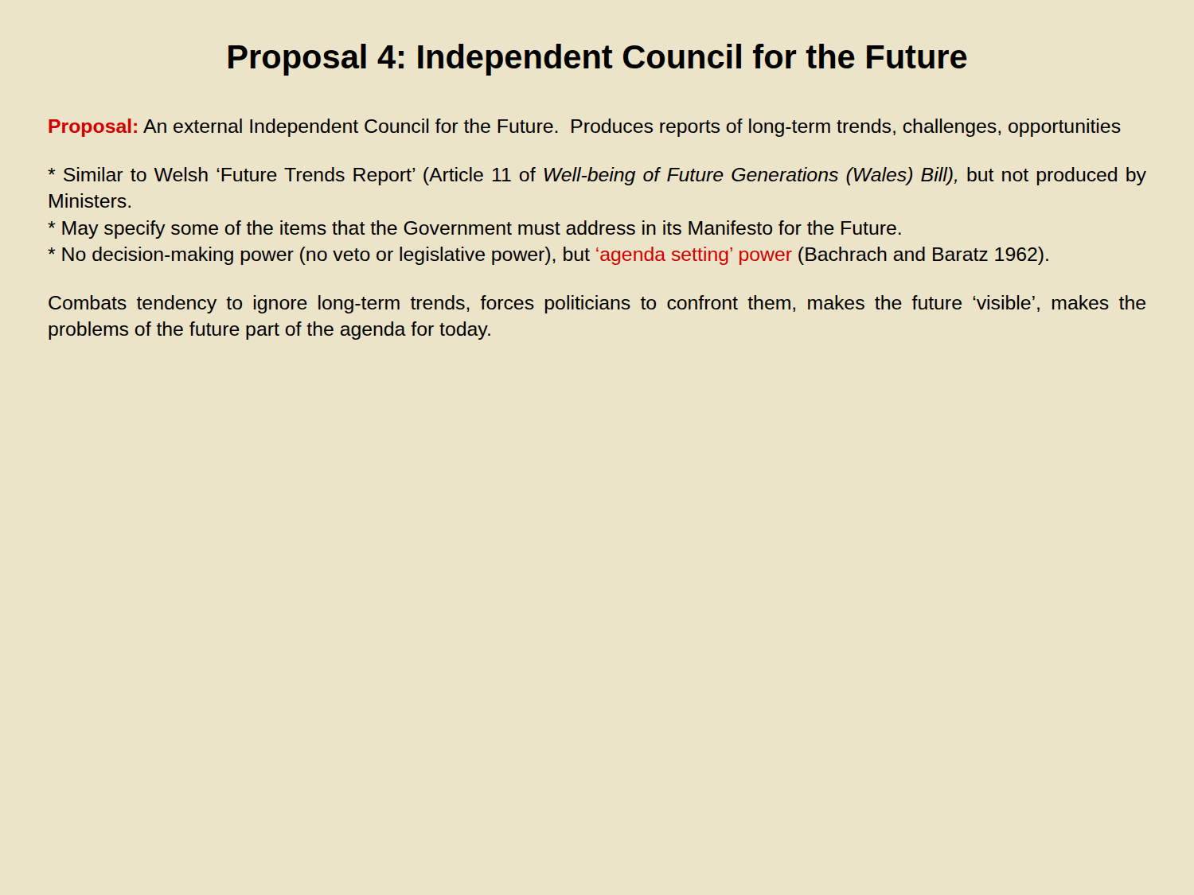Proposal 4: Independent Council for the Future
Proposal: An external Independent Council for the Future. Produces reports of long-term trends, challenges, opportunities
* Similar to Welsh ‘Future Trends Report’ (Article 11 of Well-being of Future Generations (Wales) Bill), but not produced by Ministers.
* May specify some of the items that the Government must address in its Manifesto for the Future.
* No decision-making power (no veto or legislative power), but ‘agenda setting’ power (Bachrach and Baratz 1962).
Combats tendency to ignore long-term trends, forces politicians to confront them, makes the future ‘visible’, makes the problems of the future part of the agenda for today.